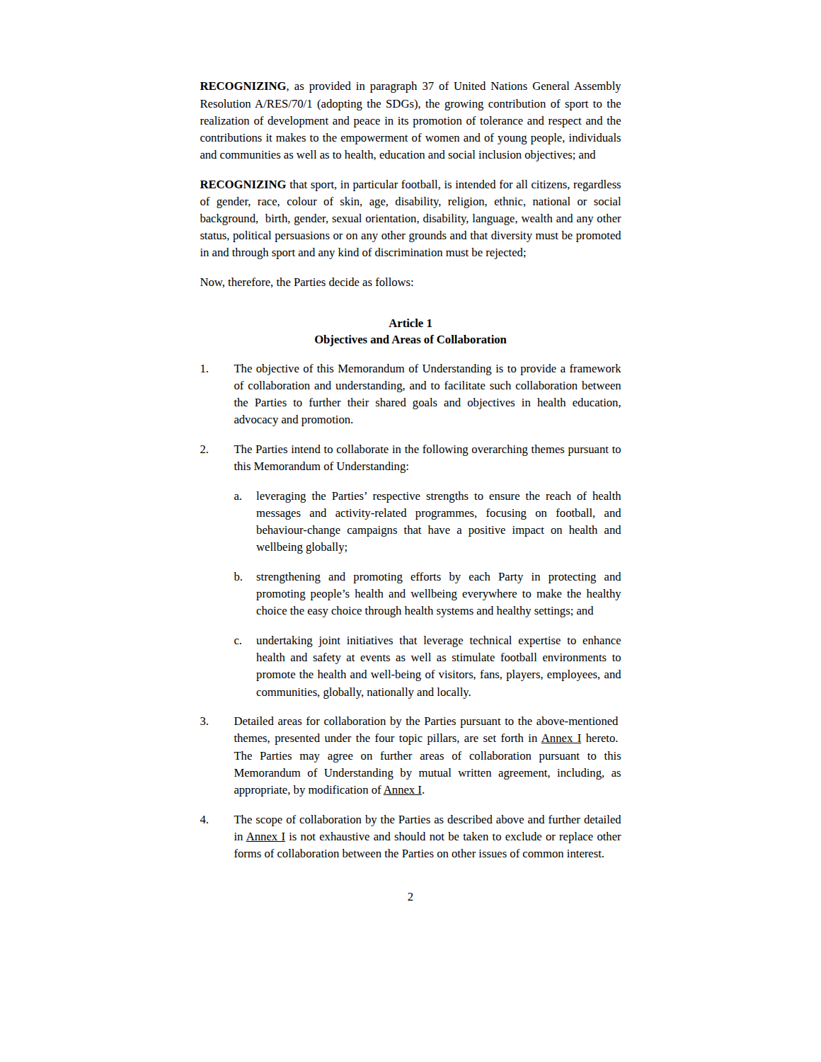RECOGNIZING, as provided in paragraph 37 of United Nations General Assembly Resolution A/RES/70/1 (adopting the SDGs), the growing contribution of sport to the realization of development and peace in its promotion of tolerance and respect and the contributions it makes to the empowerment of women and of young people, individuals and communities as well as to health, education and social inclusion objectives; and
RECOGNIZING that sport, in particular football, is intended for all citizens, regardless of gender, race, colour of skin, age, disability, religion, ethnic, national or social background, birth, gender, sexual orientation, disability, language, wealth and any other status, political persuasions or on any other grounds and that diversity must be promoted in and through sport and any kind of discrimination must be rejected;
Now, therefore, the Parties decide as follows:
Article 1 Objectives and Areas of Collaboration
1.
The objective of this Memorandum of Understanding is to provide a framework of collaboration and understanding, and to facilitate such collaboration between the Parties to further their shared goals and objectives in health education, advocacy and promotion.
2.
The Parties intend to collaborate in the following overarching themes pursuant to this Memorandum of Understanding:
a. leveraging the Parties’ respective strengths to ensure the reach of health messages and activity-related programmes, focusing on football, and behaviour-change campaigns that have a positive impact on health and wellbeing globally;
b. strengthening and promoting efforts by each Party in protecting and promoting people’s health and wellbeing everywhere to make the healthy choice the easy choice through health systems and healthy settings; and
c. undertaking joint initiatives that leverage technical expertise to enhance health and safety at events as well as stimulate football environments to promote the health and well-being of visitors, fans, players, employees, and communities, globally, nationally and locally.
3.
Detailed areas for collaboration by the Parties pursuant to the above-mentioned themes, presented under the four topic pillars, are set forth in Annex I hereto. The Parties may agree on further areas of collaboration pursuant to this Memorandum of Understanding by mutual written agreement, including, as appropriate, by modification of Annex I.
4.
The scope of collaboration by the Parties as described above and further detailed in Annex I is not exhaustive and should not be taken to exclude or replace other forms of collaboration between the Parties on other issues of common interest.
2